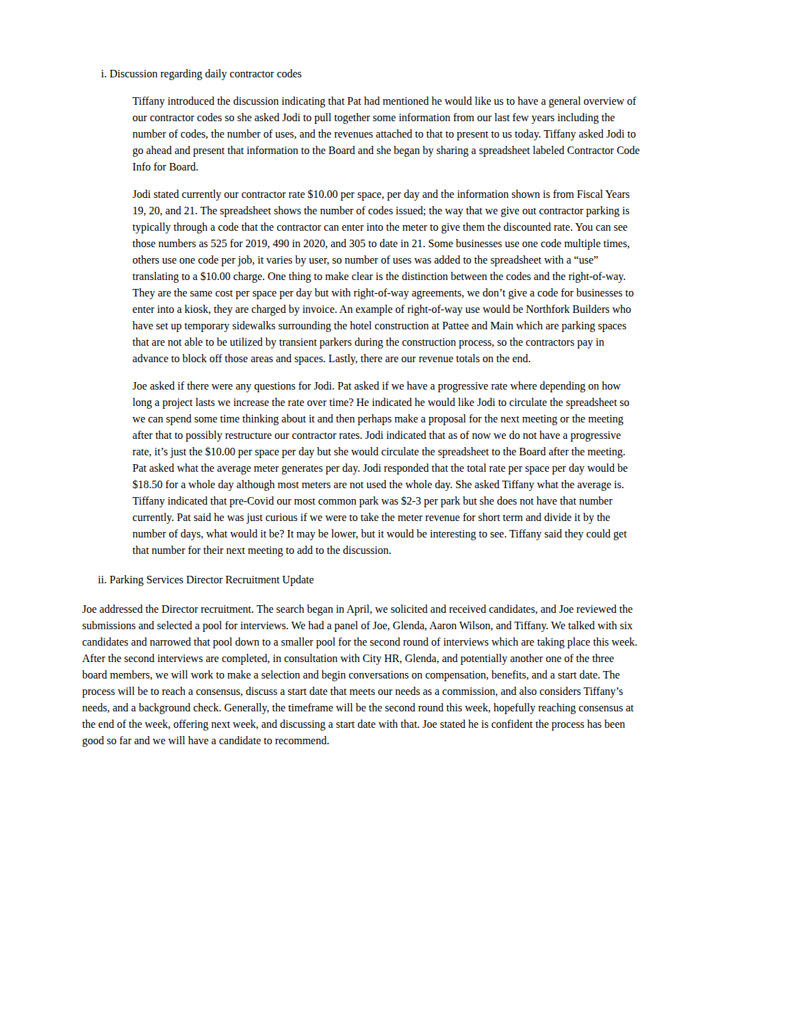Discussion regarding daily contractor codes
Tiffany introduced the discussion indicating that Pat had mentioned he would like us to have a general overview of our contractor codes so she asked Jodi to pull together some information from our last few years including the number of codes, the number of uses, and the revenues attached to that to present to us today. Tiffany asked Jodi to go ahead and present that information to the Board and she began by sharing a spreadsheet labeled Contractor Code Info for Board.
Jodi stated currently our contractor rate $10.00 per space, per day and the information shown is from Fiscal Years 19, 20, and 21. The spreadsheet shows the number of codes issued; the way that we give out contractor parking is typically through a code that the contractor can enter into the meter to give them the discounted rate. You can see those numbers as 525 for 2019, 490 in 2020, and 305 to date in 21. Some businesses use one code multiple times, others use one code per job, it varies by user, so number of uses was added to the spreadsheet with a “use” translating to a $10.00 charge. One thing to make clear is the distinction between the codes and the right-of-way. They are the same cost per space per day but with right-of-way agreements, we don’t give a code for businesses to enter into a kiosk, they are charged by invoice. An example of right-of-way use would be Northfork Builders who have set up temporary sidewalks surrounding the hotel construction at Pattee and Main which are parking spaces that are not able to be utilized by transient parkers during the construction process, so the contractors pay in advance to block off those areas and spaces. Lastly, there are our revenue totals on the end.
Joe asked if there were any questions for Jodi. Pat asked if we have a progressive rate where depending on how long a project lasts we increase the rate over time? He indicated he would like Jodi to circulate the spreadsheet so we can spend some time thinking about it and then perhaps make a proposal for the next meeting or the meeting after that to possibly restructure our contractor rates. Jodi indicated that as of now we do not have a progressive rate, it’s just the $10.00 per space per day but she would circulate the spreadsheet to the Board after the meeting. Pat asked what the average meter generates per day. Jodi responded that the total rate per space per day would be $18.50 for a whole day although most meters are not used the whole day. She asked Tiffany what the average is. Tiffany indicated that pre-Covid our most common park was $2-3 per park but she does not have that number currently. Pat said he was just curious if we were to take the meter revenue for short term and divide it by the number of days, what would it be? It may be lower, but it would be interesting to see. Tiffany said they could get that number for their next meeting to add to the discussion.
Parking Services Director Recruitment Update
Joe addressed the Director recruitment. The search began in April, we solicited and received candidates, and Joe reviewed the submissions and selected a pool for interviews. We had a panel of Joe, Glenda, Aaron Wilson, and Tiffany. We talked with six candidates and narrowed that pool down to a smaller pool for the second round of interviews which are taking place this week. After the second interviews are completed, in consultation with City HR, Glenda, and potentially another one of the three board members, we will work to make a selection and begin conversations on compensation, benefits, and a start date. The process will be to reach a consensus, discuss a start date that meets our needs as a commission, and also considers Tiffany’s needs, and a background check. Generally, the timeframe will be the second round this week, hopefully reaching consensus at the end of the week, offering next week, and discussing a start date with that. Joe stated he is confident the process has been good so far and we will have a candidate to recommend.